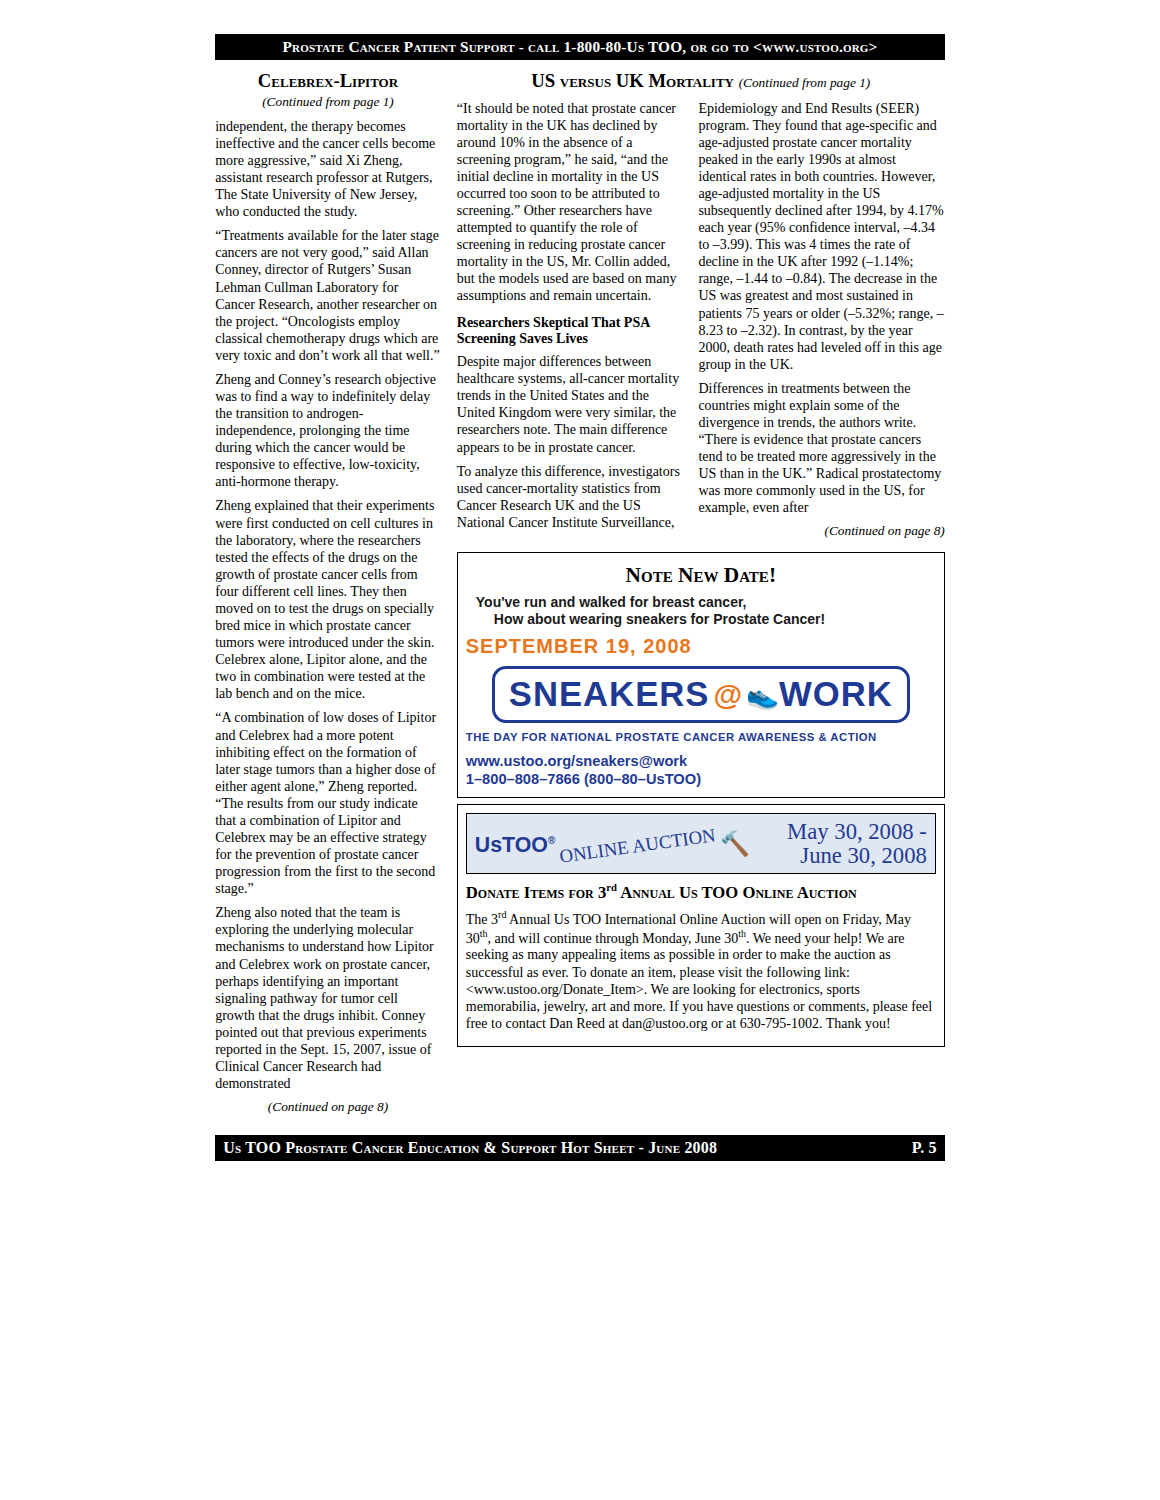Prostate Cancer Patient Support - call 1-800-80-Us TOO, or go to <www.ustoo.org>
Celebrex-Lipitor
(Continued from page 1)
independent, the therapy becomes ineffective and the cancer cells become more aggressive,” said Xi Zheng, assistant research professor at Rutgers, The State University of New Jersey, who conducted the study.
“Treatments available for the later stage cancers are not very good,” said Allan Conney, director of Rutgers’ Susan Lehman Cullman Laboratory for Cancer Research, another researcher on the project. “Oncologists employ classical chemotherapy drugs which are very toxic and don’t work all that well.”
Zheng and Conney’s research objective was to find a way to indefinitely delay the transition to androgen-independence, prolonging the time during which the cancer would be responsive to effective, low-toxicity, anti-hormone therapy.
Zheng explained that their experiments were first conducted on cell cultures in the laboratory, where the researchers tested the effects of the drugs on the growth of prostate cancer cells from four different cell lines. They then moved on to test the drugs on specially bred mice in which prostate cancer tumors were introduced under the skin. Celebrex alone, Lipitor alone, and the two in combination were tested at the lab bench and on the mice.
“A combination of low doses of Lipitor and Celebrex had a more potent inhibiting effect on the formation of later stage tumors than a higher dose of either agent alone,” Zheng reported. “The results from our study indicate that a combination of Lipitor and Celebrex may be an effective strategy for the prevention of prostate cancer progression from the first to the second stage.”
Zheng also noted that the team is exploring the underlying molecular mechanisms to understand how Lipitor and Celebrex work on prostate cancer, perhaps identifying an important signaling pathway for tumor cell growth that the drugs inhibit. Conney pointed out that previous experiments reported in the Sept. 15, 2007, issue of Clinical Cancer Research had demonstrated
(Continued on page 8)
US versus UK Mortality (Continued from page 1)
“It should be noted that prostate cancer mortality in the UK has declined by around 10% in the absence of a screening program,” he said, “and the initial decline in mortality in the US occurred too soon to be attributed to screening.” Other researchers have attempted to quantify the role of screening in reducing prostate cancer mortality in the US, Mr. Collin added, but the models used are based on many assumptions and remain uncertain.
Researchers Skeptical That PSA Screening Saves Lives
Despite major differences between healthcare systems, all-cancer mortality trends in the United States and the United Kingdom were very similar, the researchers note. The main difference appears to be in prostate cancer.
To analyze this difference, investigators used cancer-mortality statistics from Cancer Research UK and the US National Cancer Institute Surveillance,
Epidemiology and End Results (SEER) program. They found that age-specific and age-adjusted prostate cancer mortality peaked in the early 1990s at almost identical rates in both countries. However, age-adjusted mortality in the US subsequently declined after 1994, by 4.17% each year (95% confidence interval, –4.34 to –3.99). This was 4 times the rate of decline in the UK after 1992 (–1.14%; range, –1.44 to –0.84). The decrease in the US was greatest and most sustained in patients 75 years or older (–5.32%; range, –8.23 to –2.32). In contrast, by the year 2000, death rates had leveled off in this age group in the UK.
Differences in treatments between the countries might explain some of the divergence in trends, the authors write. “There is evidence that prostate cancers tend to be treated more aggressively in the US than in the UK.” Radical prostatectomy was more commonly used in the US, for example, even after
(Continued on page 8)
Note New Date!
You've run and walked for breast cancer,
How about wearing sneakers for Prostate Cancer!
SEPTEMBER 19, 2008
SNEAKERS@👟WORK
THE DAY FOR NATIONAL PROSTATE CANCER AWARENESS & ACTION
www.ustoo.org/sneakers@work
1–800–808–7866 (800–80–UsTOO)
UsTOO® ONLINE AUCTION 🔨
May 30, 2008 -
June 30, 2008
Donate Items for 3rd Annual Us TOO Online Auction
The 3rd Annual Us TOO International Online Auction will open on Friday, May 30th, and will continue through Monday, June 30th. We need your help! We are seeking as many appealing items as possible in order to make the auction as successful as ever. To donate an item, please visit the following link: <www.ustoo.org/Donate_Item>. We are looking for electronics, sports memorabilia, jewelry, art and more. If you have questions or comments, please feel free to contact Dan Reed at dan@ustoo.org or at 630-795-1002. Thank you!
Us TOO Prostate Cancer Education & Support Hot Sheet - June 2008 P. 5